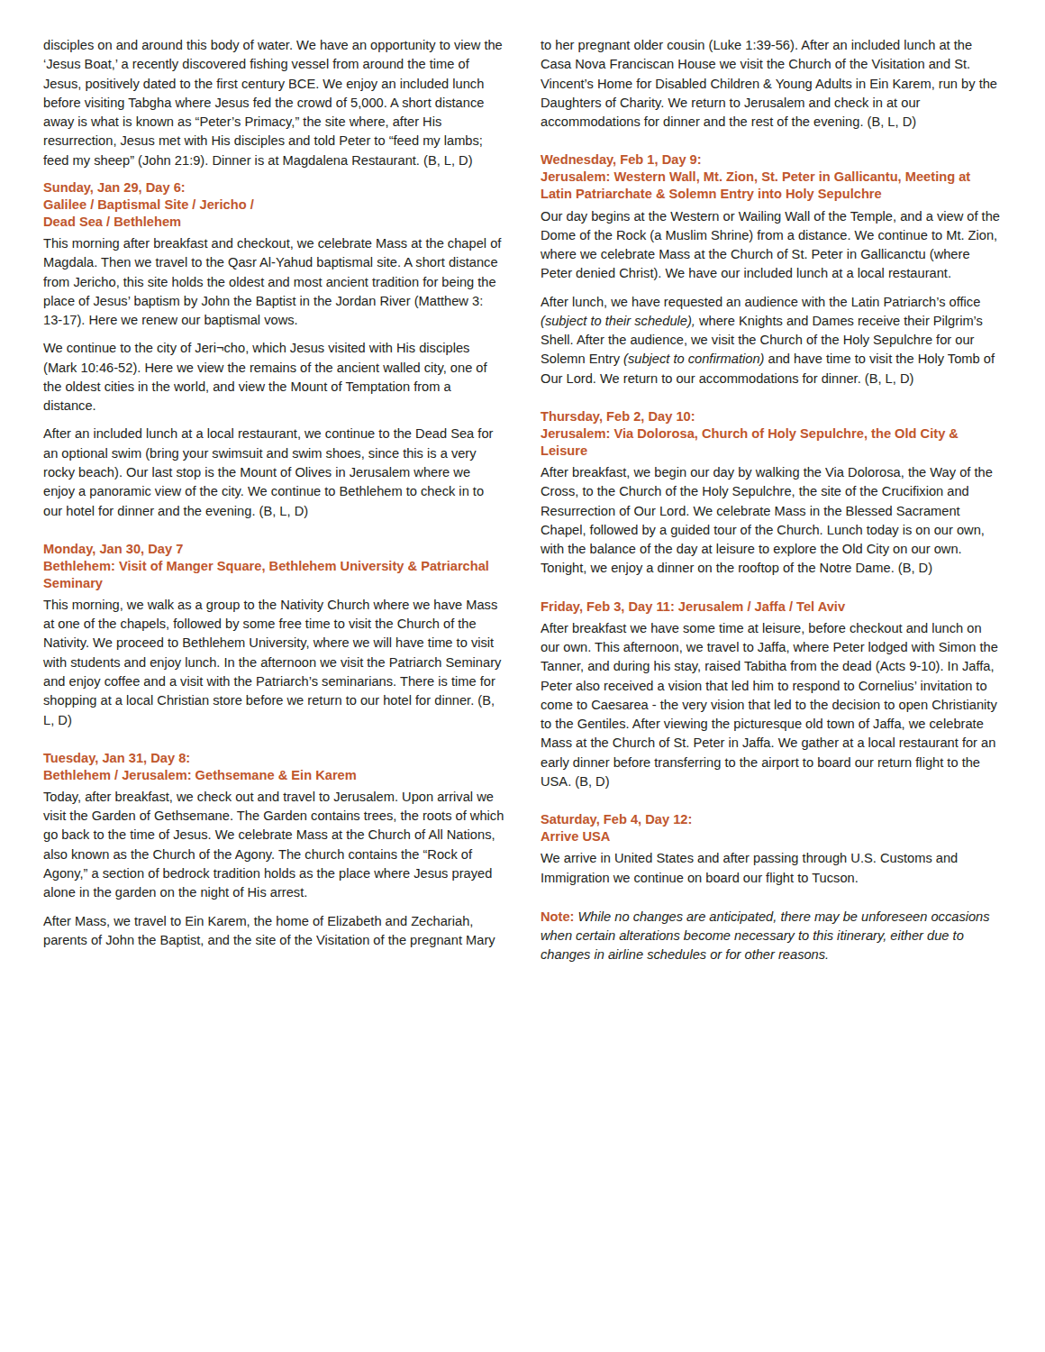disciples on and around this body of water. We have an opportunity to view the ‘Jesus Boat,’ a recently discovered fishing vessel from around the time of Jesus, positively dated to the first century BCE. We enjoy an included lunch before visiting Tabgha where Jesus fed the crowd of 5,000. A short distance away is what is known as “Peter’s Primacy,” the site where, after His resurrection, Jesus met with His disciples and told Peter to “feed my lambs; feed my sheep” (John 21:9). Dinner is at Magdalena Restaurant. (B, L, D)
Sunday, Jan 29, Day 6:
Galilee / Baptismal Site / Jericho /
Dead Sea / Bethlehem
This morning after breakfast and checkout, we celebrate Mass at the chapel of Magdala. Then we travel to the Qasr Al-Yahud baptismal site. A short distance from Jericho, this site holds the oldest and most ancient tradition for being the place of Jesus’ baptism by John the Baptist in the Jordan River (Matthew 3: 13-17). Here we renew our baptismal vows.
We continue to the city of Jeri¬cho, which Jesus visited with His disciples (Mark 10:46-52). Here we view the remains of the ancient walled city, one of the oldest cities in the world, and view the Mount of Temptation from a distance.
After an included lunch at a local restaurant, we continue to the Dead Sea for an optional swim (bring your swimsuit and swim shoes, since this is a very rocky beach). Our last stop is the Mount of Olives in Jerusalem where we enjoy a panoramic view of the city. We continue to Bethlehem to check in to our hotel for dinner and the evening. (B, L, D)
Monday, Jan 30, Day 7
Bethlehem: Visit of Manger Square, Bethlehem University & Patriarchal Seminary
This morning, we walk as a group to the Nativity Church where we have Mass at one of the chapels, followed by some free time to visit the Church of the Nativity. We proceed to Bethlehem University, where we will have time to visit with students and enjoy lunch. In the afternoon we visit the Patriarch Seminary and enjoy coffee and a visit with the Patriarch’s seminarians. There is time for shopping at a local Christian store before we return to our hotel for dinner. (B, L, D)
Tuesday, Jan 31, Day 8:
Bethlehem / Jerusalem: Gethsemane & Ein Karem
Today, after breakfast, we check out and travel to Jerusalem. Upon arrival we visit the Garden of Gethsemane. The Garden contains trees, the roots of which go back to the time of Jesus. We celebrate Mass at the Church of All Nations, also known as the Church of the Agony. The church contains the “Rock of Agony,” a section of bedrock tradition holds as the place where Jesus prayed alone in the garden on the night of His arrest.
After Mass, we travel to Ein Karem, the home of Elizabeth and Zechariah, parents of John the Baptist, and the site of the Visitation of the pregnant Mary to her pregnant older cousin (Luke 1:39-56). After an included lunch at the Casa Nova Franciscan House we visit the Church of the Visitation and St. Vincent’s Home for Disabled Children & Young Adults in Ein Karem, run by the Daughters of Charity. We return to Jerusalem and check in at our accommodations for dinner and the rest of the evening. (B, L, D)
Wednesday, Feb 1, Day 9:
Jerusalem: Western Wall, Mt. Zion, St. Peter in Gallicantu, Meeting at Latin Patriarchate & Solemn Entry into Holy Sepulchre
Our day begins at the Western or Wailing Wall of the Temple, and a view of the Dome of the Rock (a Muslim Shrine) from a distance. We continue to Mt. Zion, where we celebrate Mass at the Church of St. Peter in Gallicanctu (where Peter denied Christ). We have our included lunch at a local restaurant.
After lunch, we have requested an audience with the Latin Patriarch’s office (subject to their schedule), where Knights and Dames receive their Pilgrim’s Shell. After the audience, we visit the Church of the Holy Sepulchre for our Solemn Entry (subject to confirmation) and have time to visit the Holy Tomb of Our Lord. We return to our accommodations for dinner. (B, L, D)
Thursday, Feb 2, Day 10:
Jerusalem: Via Dolorosa, Church of Holy Sepulchre, the Old City & Leisure
After breakfast, we begin our day by walking the Via Dolorosa, the Way of the Cross, to the Church of the Holy Sepulchre, the site of the Crucifixion and Resurrection of Our Lord. We celebrate Mass in the Blessed Sacrament Chapel, followed by a guided tour of the Church. Lunch today is on our own, with the balance of the day at leisure to explore the Old City on our own. Tonight, we enjoy a dinner on the rooftop of the Notre Dame. (B, D)
Friday, Feb 3, Day 11: Jerusalem / Jaffa / Tel Aviv
After breakfast we have some time at leisure, before checkout and lunch on our own. This afternoon, we travel to Jaffa, where Peter lodged with Simon the Tanner, and during his stay, raised Tabitha from the dead (Acts 9-10). In Jaffa, Peter also received a vision that led him to respond to Cornelius’ invitation to come to Caesarea - the very vision that led to the decision to open Christianity to the Gentiles. After viewing the picturesque old town of Jaffa, we celebrate Mass at the Church of St. Peter in Jaffa. We gather at a local restaurant for an early dinner before transferring to the airport to board our return flight to the USA. (B, D)
Saturday, Feb 4, Day 12:
Arrive USA
We arrive in United States and after passing through U.S. Customs and Immigration we continue on board our flight to Tucson.
Note: While no changes are anticipated, there may be unforeseen occasions when certain alterations become necessary to this itinerary, either due to changes in airline schedules or for other reasons.